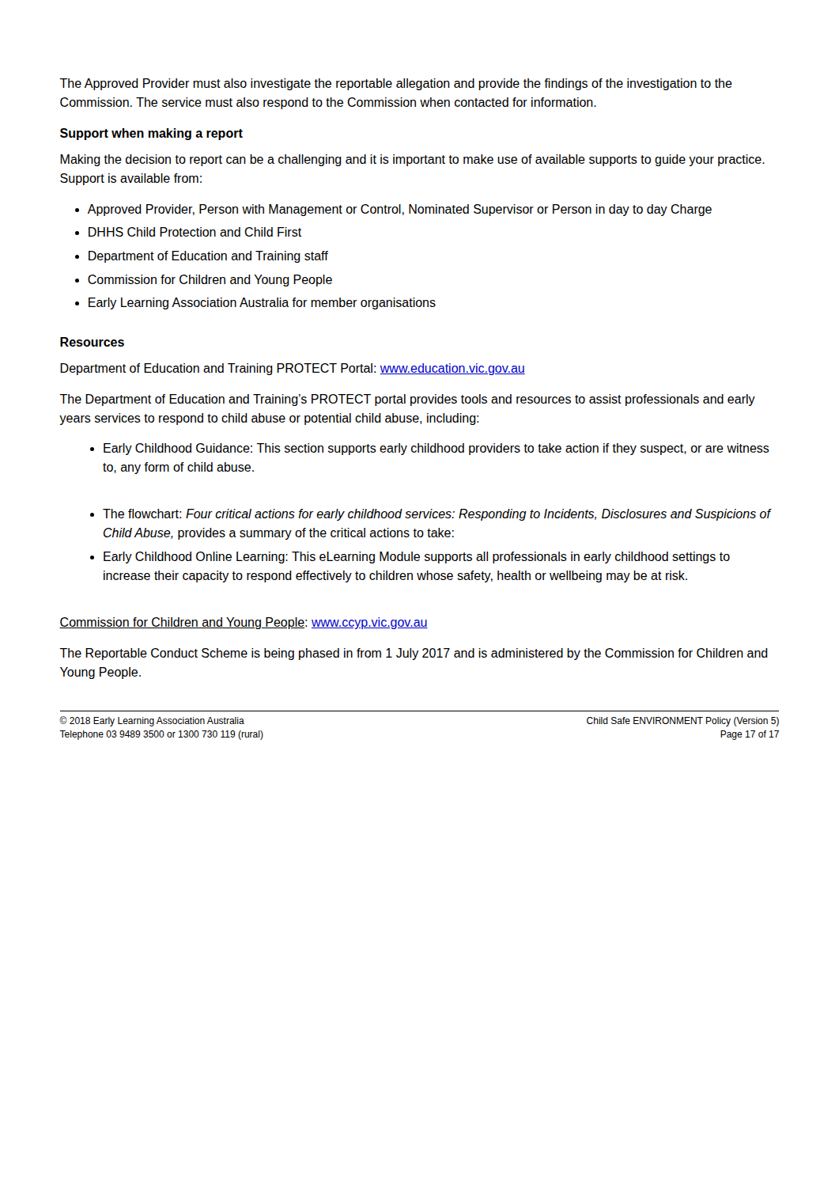The Approved Provider must also investigate the reportable allegation and provide the findings of the investigation to the Commission. The service must also respond to the Commission when contacted for information.
Support when making a report
Making the decision to report can be a challenging and it is important to make use of available supports to guide your practice. Support is available from:
Approved Provider, Person with Management or Control, Nominated Supervisor or Person in day to day Charge
DHHS Child Protection and Child First
Department of Education and Training staff
Commission for Children and Young People
Early Learning Association Australia for member organisations
Resources
Department of Education and Training PROTECT Portal: www.education.vic.gov.au
The Department of Education and Training’s PROTECT portal provides tools and resources to assist professionals and early years services to respond to child abuse or potential child abuse, including:
Early Childhood Guidance: This section supports early childhood providers to take action if they suspect, or are witness to, any form of child abuse.
The flowchart: Four critical actions for early childhood services: Responding to Incidents, Disclosures and Suspicions of Child Abuse, provides a summary of the critical actions to take:
Early Childhood Online Learning: This eLearning Module supports all professionals in early childhood settings to increase their capacity to respond effectively to children whose safety, health or wellbeing may be at risk.
Commission for Children and Young People: www.ccyp.vic.gov.au
The Reportable Conduct Scheme is being phased in from 1 July 2017 and is administered by the Commission for Children and Young People.
© 2018 Early Learning Association Australia
Telephone 03 9489 3500 or 1300 730 119 (rural)
Child Safe ENVIRONMENT Policy (Version 5)
Page 17 of 17